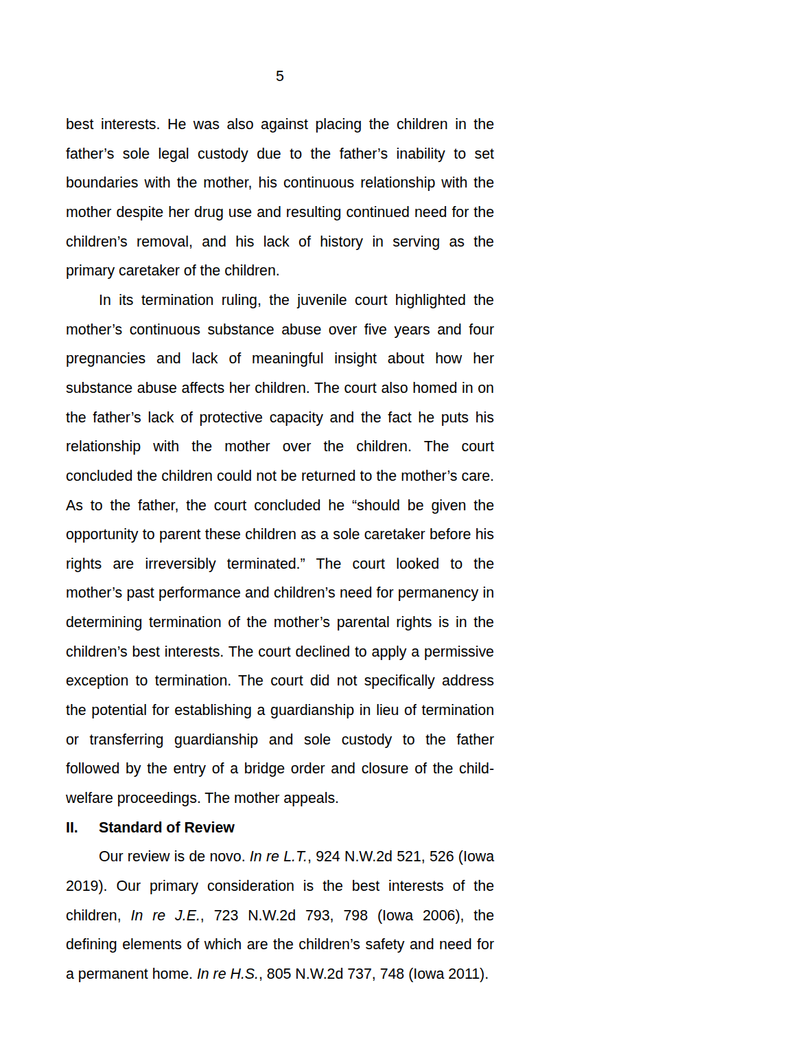5
best interests. He was also against placing the children in the father’s sole legal custody due to the father’s inability to set boundaries with the mother, his continuous relationship with the mother despite her drug use and resulting continued need for the children’s removal, and his lack of history in serving as the primary caretaker of the children.
In its termination ruling, the juvenile court highlighted the mother’s continuous substance abuse over five years and four pregnancies and lack of meaningful insight about how her substance abuse affects her children. The court also homed in on the father’s lack of protective capacity and the fact he puts his relationship with the mother over the children. The court concluded the children could not be returned to the mother’s care. As to the father, the court concluded he “should be given the opportunity to parent these children as a sole caretaker before his rights are irreversibly terminated.” The court looked to the mother’s past performance and children’s need for permanency in determining termination of the mother’s parental rights is in the children’s best interests. The court declined to apply a permissive exception to termination. The court did not specifically address the potential for establishing a guardianship in lieu of termination or transferring guardianship and sole custody to the father followed by the entry of a bridge order and closure of the child-welfare proceedings. The mother appeals.
II. Standard of Review
Our review is de novo. In re L.T., 924 N.W.2d 521, 526 (Iowa 2019). Our primary consideration is the best interests of the children, In re J.E., 723 N.W.2d 793, 798 (Iowa 2006), the defining elements of which are the children’s safety and need for a permanent home. In re H.S., 805 N.W.2d 737, 748 (Iowa 2011).